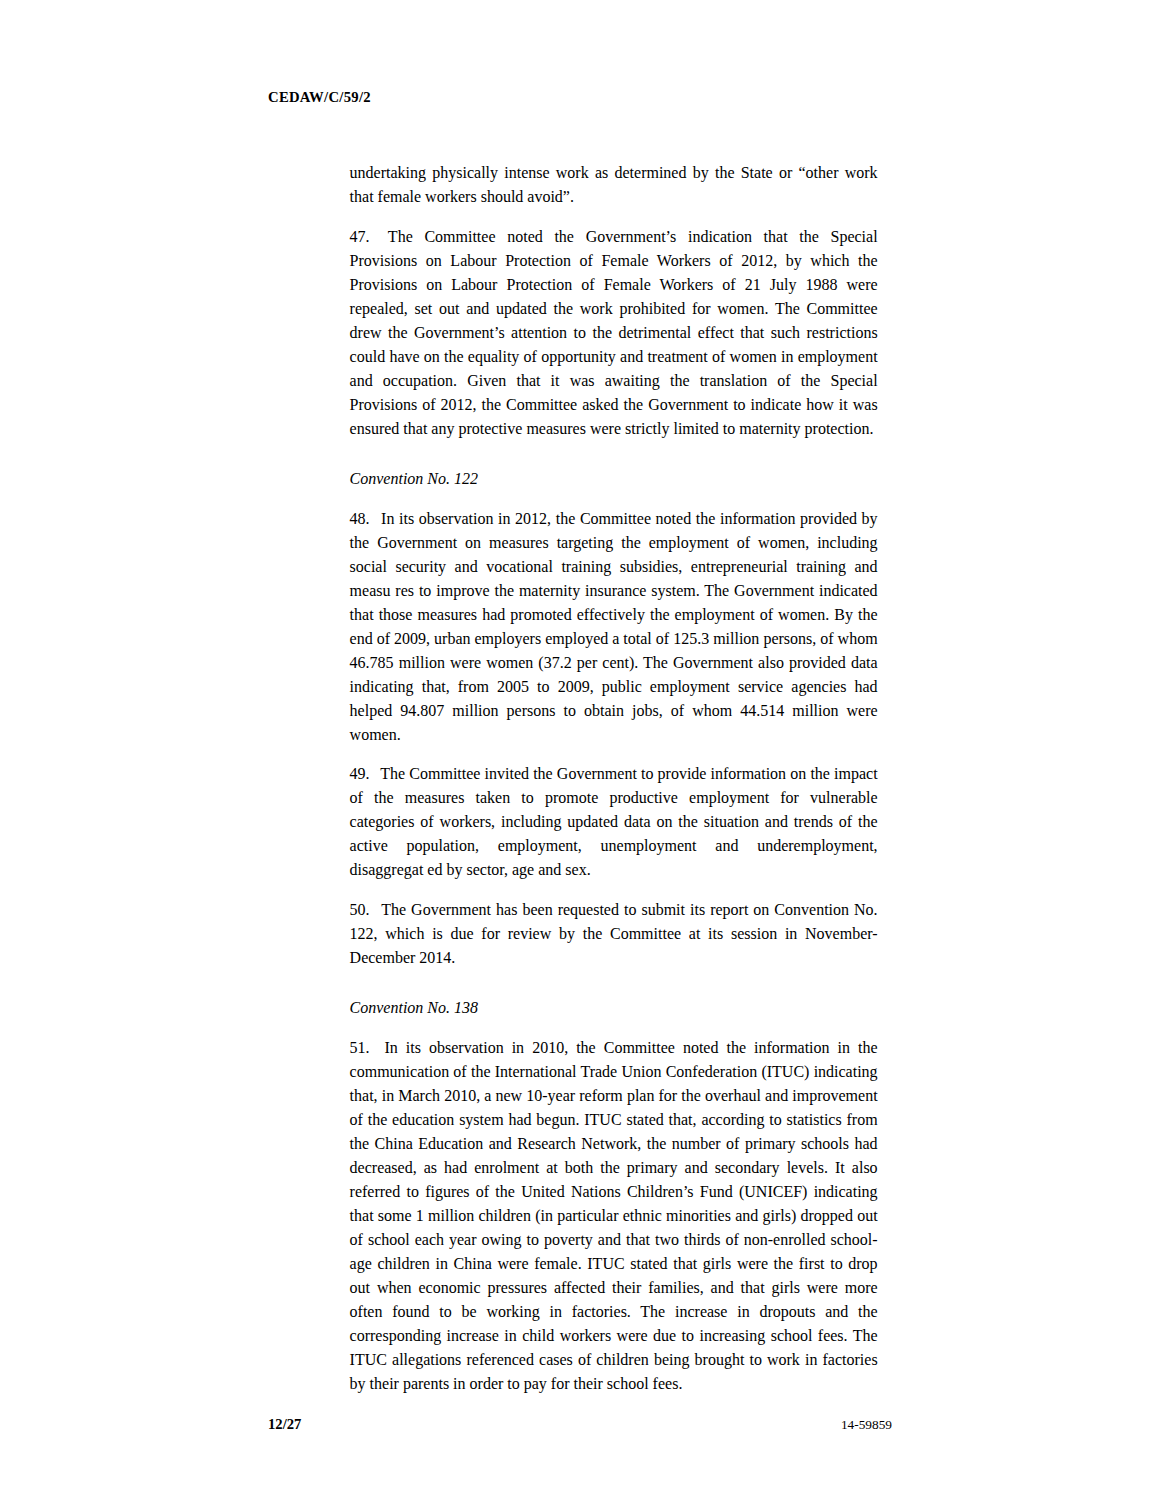CEDAW/C/59/2
undertaking physically intense work as determined by the State or “other work that female workers should avoid”.
47. The Committee noted the Government’s indication that the Special Provisions on Labour Protection of Female Workers of 2012, by which the Provisions on Labour Protection of Female Workers of 21 July 1988 were repealed, set out and updated the work prohibited for women. The Committee drew the Government’s attention to the detrimental effect that such restrictions could have on the equality of opportunity and treatment of women in employment and occupation. Given that it was awaiting the translation of the Special Provisions of 2012, the Committee asked the Government to indicate how it was ensured that any protective measures were strictly limited to maternity protection.
Convention No. 122
48. In its observation in 2012, the Committee noted the information provided by the Government on measures targeting the employment of women, including social security and vocational training subsidies, entrepreneurial training and measu res to improve the maternity insurance system. The Government indicated that those measures had promoted effectively the employment of women. By the end of 2009, urban employers employed a total of 125.3 million persons, of whom 46.785 million were women (37.2 per cent). The Government also provided data indicating that, from 2005 to 2009, public employment service agencies had helped 94.807 million persons to obtain jobs, of whom 44.514 million were women.
49. The Committee invited the Government to provide information on the impact of the measures taken to promote productive employment for vulnerable categories of workers, including updated data on the situation and trends of the active population, employment, unemployment and underemployment, disaggregat ed by sector, age and sex.
50. The Government has been requested to submit its report on Convention No. 122, which is due for review by the Committee at its session in November-December 2014.
Convention No. 138
51. In its observation in 2010, the Committee noted the information in the communication of the International Trade Union Confederation (ITUC) indicating that, in March 2010, a new 10-year reform plan for the overhaul and improvement of the education system had begun. ITUC stated that, according to statistics from the China Education and Research Network, the number of primary schools had decreased, as had enrolment at both the primary and secondary levels. It also referred to figures of the United Nations Children’s Fund (UNICEF) indicating that some 1 million children (in particular ethnic minorities and girls) dropped out of school each year owing to poverty and that two thirds of non-enrolled school-age children in China were female. ITUC stated that girls were the first to drop out when economic pressures affected their families, and that girls were more often found to be working in factories. The increase in dropouts and the corresponding increase in child workers were due to increasing school fees. The ITUC allegations referenced cases of children being brought to work in factories by their parents in order to pay for their school fees.
12/27 14-59859